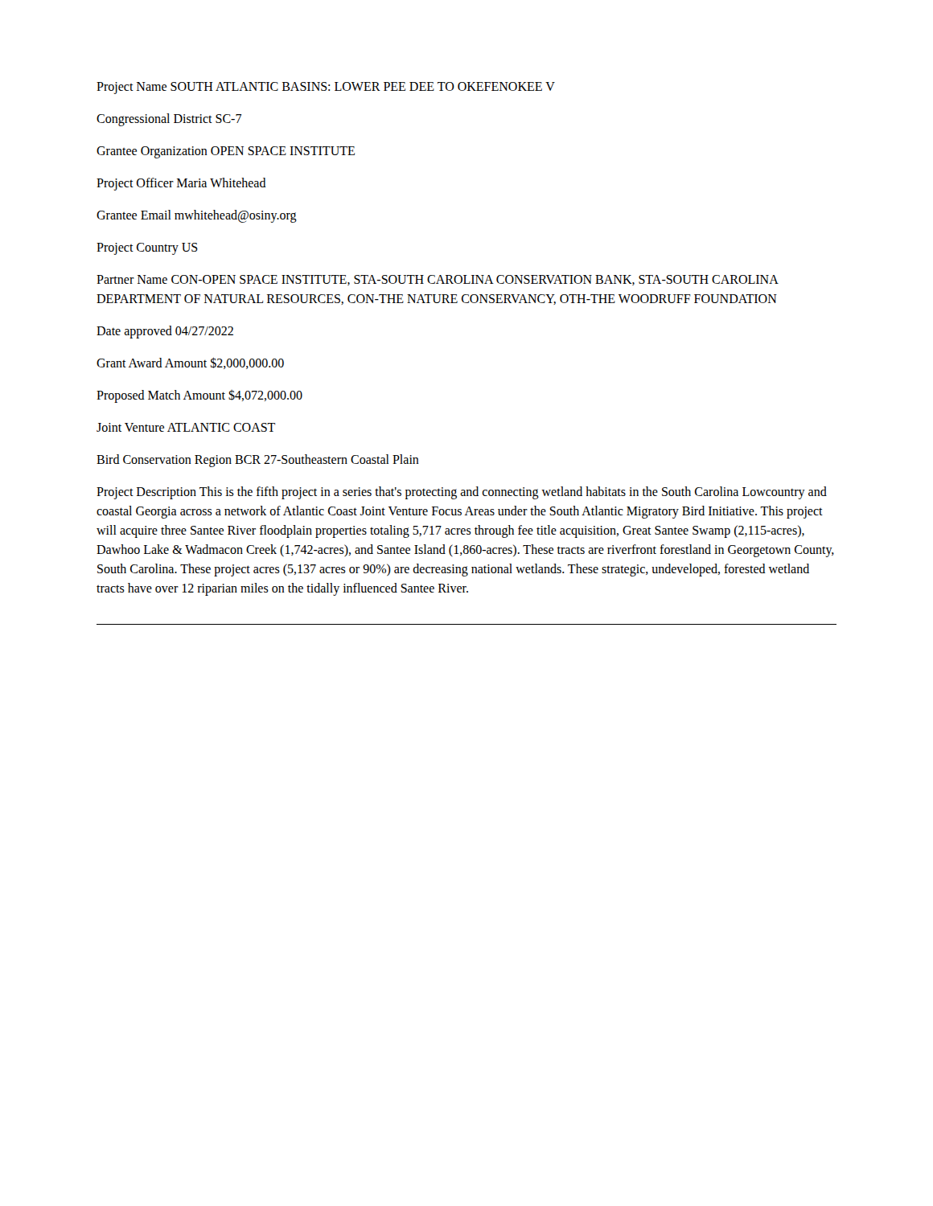Project Name SOUTH ATLANTIC BASINS: LOWER PEE DEE TO OKEFENOKEE V
Congressional District SC-7
Grantee Organization OPEN SPACE INSTITUTE
Project Officer Maria Whitehead
Grantee Email mwhitehead@osiny.org
Project Country US
Partner Name CON-OPEN SPACE INSTITUTE, STA-SOUTH CAROLINA CONSERVATION BANK, STA-SOUTH CAROLINA DEPARTMENT OF NATURAL RESOURCES, CON-THE NATURE CONSERVANCY, OTH-THE WOODRUFF FOUNDATION
Date approved 04/27/2022
Grant Award Amount $2,000,000.00
Proposed Match Amount $4,072,000.00
Joint Venture ATLANTIC COAST
Bird Conservation Region BCR 27-Southeastern Coastal Plain
Project Description This is the fifth project in a series that's protecting and connecting wetland habitats in the South Carolina Lowcountry and coastal Georgia across a network of Atlantic Coast Joint Venture Focus Areas under the South Atlantic Migratory Bird Initiative. This project will acquire three Santee River floodplain properties totaling 5,717 acres through fee title acquisition, Great Santee Swamp (2,115-acres), Dawhoo Lake & Wadmacon Creek (1,742-acres), and Santee Island (1,860-acres). These tracts are riverfront forestland in Georgetown County, South Carolina. These project acres (5,137 acres or 90%) are decreasing national wetlands. These strategic, undeveloped, forested wetland tracts have over 12 riparian miles on the tidally influenced Santee River.